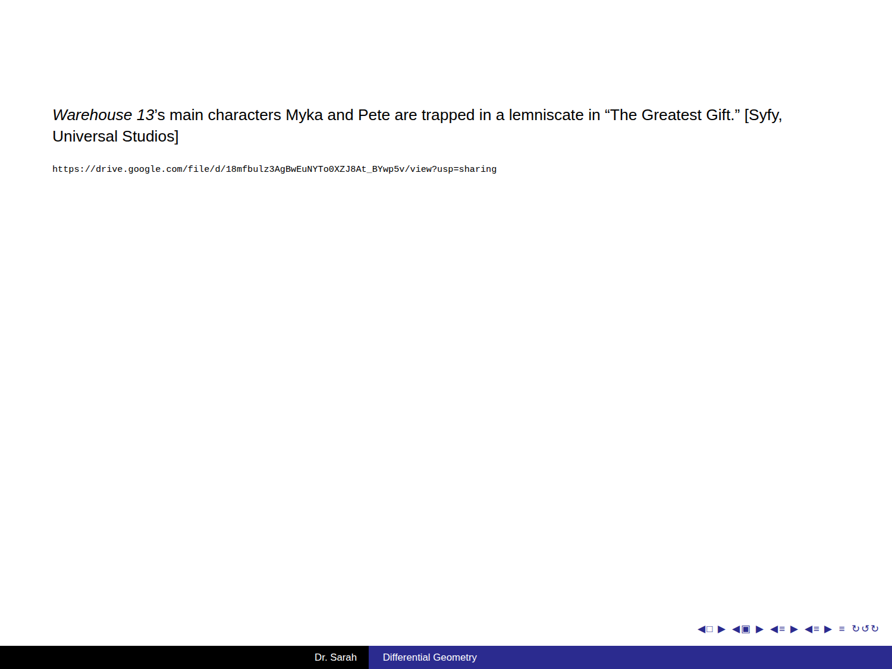Warehouse 13’s main characters Myka and Pete are trapped in a lemniscate in “The Greatest Gift.” [Syfy, Universal Studios]
https://drive.google.com/file/d/18mfbulz3AgBwEuNYTo0XZJ8At_BYwp5v/view?usp=sharing
◀□ ▶ ◀▣ ▶ ◀≡ ▶ ◀≡ ▶ ≡ ↻↺↻
Dr. Sarah
Differential Geometry